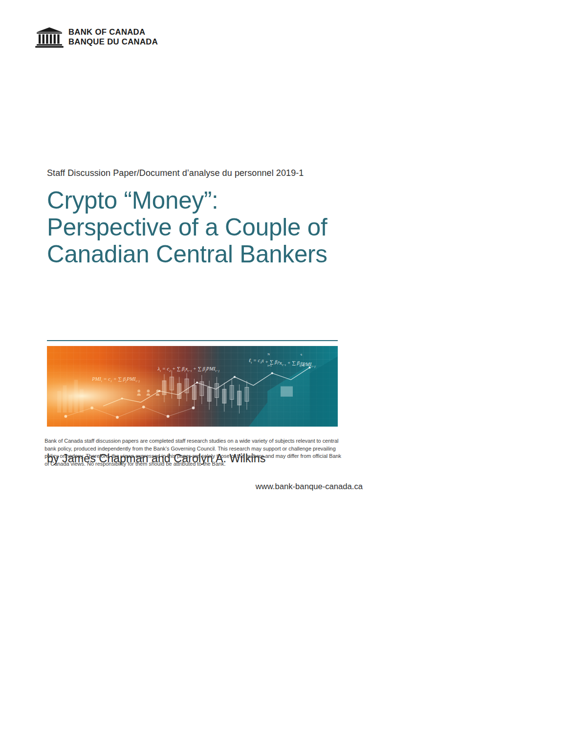BANK OF CANADA
BANQUE DU CANADA
Staff Discussion Paper/Document d’analyse du personnel 2019-1
Crypto “Money”: Perspective of a Couple of Canadian Central Bankers
PMIt = c1 + ∑ βjPMIt−j λt = c2 + ∑ βixt−i + ∑ βjPMIt−j ℓt = c3q + ∑ βisxt−i + ∑ βjqPMIt−j N i=1 q j=0
by James Chapman and Carolyn A. Wilkins
Bank of Canada staff discussion papers are completed staff research studies on a wide variety of subjects relevant to central bank policy, produced independently from the Bank’s Governing Council. This research may support or challenge prevailing policy orthodoxy. Therefore, the views expressed in this paper are solely those of the authors and may differ from official Bank of Canada views. No responsibility for them should be attributed to the Bank.
www.bank-banque-canada.ca